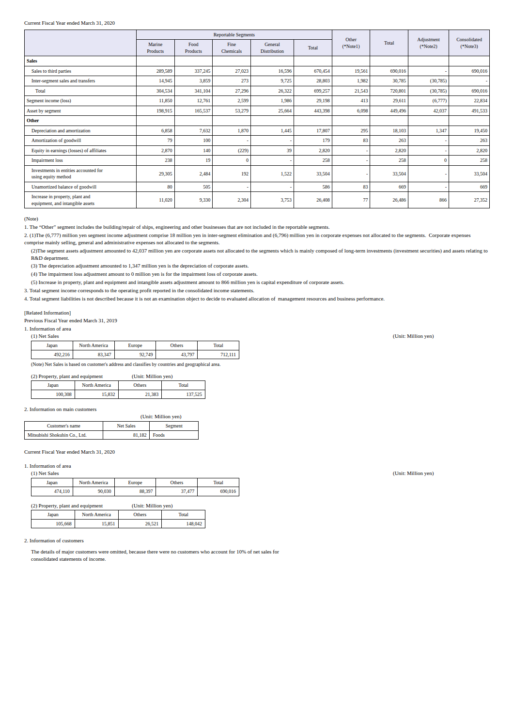Current Fiscal Year ended March 31, 2020
| | Reportable Segments | Other (*Note1) | Total | Adjustment (*Note2) | Consolidated (*Note3) |
| --- | --- | --- | --- | --- | --- |
| Marine Products | Food Products | Fine Chemicals | General Distribution | Total |
| Sales | | | | | | | | | |
| Sales to third parties | 289,589 | 337,245 | 27,023 | 16,596 | 670,454 | 19,561 | 690,016 | - | 690,016 |
| Inter-segment sales and transfers | 14,945 | 3,859 | 273 | 9,725 | 28,803 | 1,982 | 30,785 | (30,785) | - |
| Total | 304,534 | 341,104 | 27,296 | 26,322 | 699,257 | 21,543 | 720,801 | (30,785) | 690,016 |
| Segment income (loss) | 11,850 | 12,761 | 2,599 | 1,986 | 29,198 | 413 | 29,611 | (6,777) | 22,834 |
| Asset by segment | 198,915 | 165,537 | 53,279 | 25,664 | 443,398 | 6,098 | 449,496 | 42,037 | 491,533 |
| Other | | | | | | | | | |
| Depreciation and amortization | 6,858 | 7,632 | 1,870 | 1,445 | 17,807 | 295 | 18,103 | 1,347 | 19,450 |
| Amortization of goodwill | 79 | 100 | - | - | 179 | 83 | 263 | - | 263 |
| Equity in earnings (losses) of affiliates | 2,870 | 140 | (229) | 39 | 2,820 | - | 2,820 | - | 2,820 |
| Impairment loss | 238 | 19 | 0 | - | 258 | - | 258 | 0 | 258 |
| Investments in entities accounted for using equity method | 29,305 | 2,484 | 192 | 1,522 | 33,504 | - | 33,504 | - | 33,504 |
| Unamortized balance of goodwill | 80 | 505 | - | - | 586 | 83 | 669 | - | 669 |
| Increase in property, plant and equipment, and intangible assets | 11,020 | 9,330 | 2,304 | 3,753 | 26,408 | 77 | 26,486 | 866 | 27,352 |
(Note)
1. The “Other” segment includes the building/repair of ships, engineering and other businesses that are not included in the reportable segments.
2. (1)The (6,777) million yen segment income adjustment comprise 18 million yen in inter-segment elimination and (6,796) million yen in corporate expenses not allocated to the segments. Corporate expenses comprise mainly selling, general and administrative expenses not allocated to the segments.
(2)The segment assets adjustment amounted to 42,037 million yen are corporate assets not allocated to the segments which is mainly composed of long-term investments (investment securities) and assets relating to R&D department.
(3) The depreciation adjustment amounted to 1,347 million yen is the depreciation of corporate assets.
(4) The impairment loss adjustment amount to 0 million yen is for the impairment loss of corporate assets.
(5) Increase in property, plant and equipment and intangible assets adjustment amount to 866 million yen is capital expenditure of corporate assets.
3. Total segment income corresponds to the operating profit reported in the consolidated income statements.
4. Total segment liabilities is not described because it is not an examination object to decide to evaluated allocation of management resources and business performance.
[Related Information]
Previous Fiscal Year ended March 31, 2019
1. Information of area
(1) Net Sales
(Unit: Million yen)
| Japan | North America | Europe | Others | Total |
| --- | --- | --- | --- | --- |
| 492,216 | 83,347 | 92,749 | 43,797 | 712,111 |
(Note) Net Sales is based on customer's address and classifies by countries and geographical area.
(2) Property, plant and equipment
(Unit: Million yen)
| Japan | North America | Others | Total |
| --- | --- | --- | --- |
| 100,308 | 15,832 | 21,383 | 137,525 |
2. Information on main customers
(Unit: Million yen)
| Customer's name | Net Sales | Segment |
| --- | --- | --- |
| Mitsubishi Shokuhin Co., Ltd. | 81,182 | Foods |
Current Fiscal Year ended March 31, 2020
1. Information of area
(1) Net Sales
(Unit: Million yen)
| Japan | North America | Europe | Others | Total |
| --- | --- | --- | --- | --- |
| 474,110 | 90,030 | 88,397 | 37,477 | 690,016 |
(2) Property, plant and equipment
(Unit: Million yen)
| Japan | North America | Others | Total |
| --- | --- | --- | --- |
| 105,668 | 15,851 | 26,521 | 148,042 |
2. Information of customers
The details of major customers were omitted, because there were no customers who account for 10% of net sales for
consolidated statements of income.